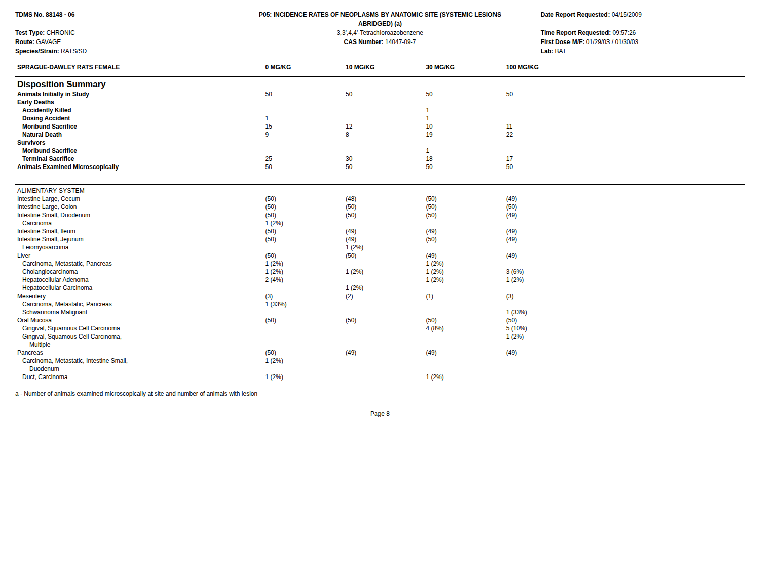| TDMS No. 88148 - 06 | P05: INCIDENCE RATES OF NEOPLASMS BY ANATOMIC SITE (SYSTEMIC LESIONS ABRIDGED) (a) | Date Report Requested: 04/15/2009 |
| Test Type: CHRONIC Route: GAVAGE Species/Strain: RATS/SD | 3,3',4,4'-Tetrachloroazobenzene CAS Number: 14047-09-7 | Time Report Requested: 09:57:26 First Dose M/F: 01/29/03 / 01/30/03 Lab: BAT |
| SPRAGUE-DAWLEY RATS FEMALE | 0 MG/KG | 10 MG/KG | 30 MG/KG | 100 MG/KG | |
| --- | --- | --- | --- | --- | --- |
| Disposition Summary |
| Animals Initially in Study | 50 | 50 | 50 | 50 | |
| Early Deaths | | | | | |
| Accidently Killed | | | 1 | | |
| Dosing Accident | 1 | | 1 | | |
| Moribund Sacrifice | 15 | 12 | 10 | 11 | |
| Natural Death | 9 | 8 | 19 | 22 | |
| Survivors | | | | | |
| Moribund Sacrifice | | | 1 | | |
| Terminal Sacrifice | 25 | 30 | 18 | 17 | |
| Animals Examined Microscopically | 50 | 50 | 50 | 50 | |
| ALIMENTARY SYSTEM |
| Intestine Large, Cecum | (50) | (48) | (50) | (49) | |
| Intestine Large, Colon | (50) | (50) | (50) | (50) | |
| Intestine Small, Duodenum | (50) | (50) | (50) | (49) | |
| Carcinoma | 1 (2%) | | | | |
| Intestine Small, Ileum | (50) | (49) | (49) | (49) | |
| Intestine Small, Jejunum | (50) | (49) | (50) | (49) | |
| Leiomyosarcoma | | 1 (2%) | | | |
| Liver | (50) | (50) | (49) | (49) | |
| Carcinoma, Metastatic, Pancreas | 1 (2%) | | 1 (2%) | | |
| Cholangiocarcinoma | 1 (2%) | 1 (2%) | 1 (2%) | 3 (6%) | |
| Hepatocellular Adenoma | 2 (4%) | | 1 (2%) | 1 (2%) | |
| Hepatocellular Carcinoma | | 1 (2%) | | | |
| Mesentery | (3) | (2) | (1) | (3) | |
| Carcinoma, Metastatic, Pancreas | 1 (33%) | | | | |
| Schwannoma Malignant | | | | 1 (33%) | |
| Oral Mucosa | (50) | (50) | (50) | (50) | |
| Gingival, Squamous Cell Carcinoma | | | 4 (8%) | 5 (10%) | |
| Gingival, Squamous Cell Carcinoma, | | | | 1 (2%) | |
| Multiple | | | | | |
| Pancreas | (50) | (49) | (49) | (49) | |
| Carcinoma, Metastatic, Intestine Small, | 1 (2%) | | | | |
| Duodenum | | | | | |
| Duct, Carcinoma | 1 (2%) | | 1 (2%) | | |
a - Number of animals examined microscopically at site and number of animals with lesion
Page 8